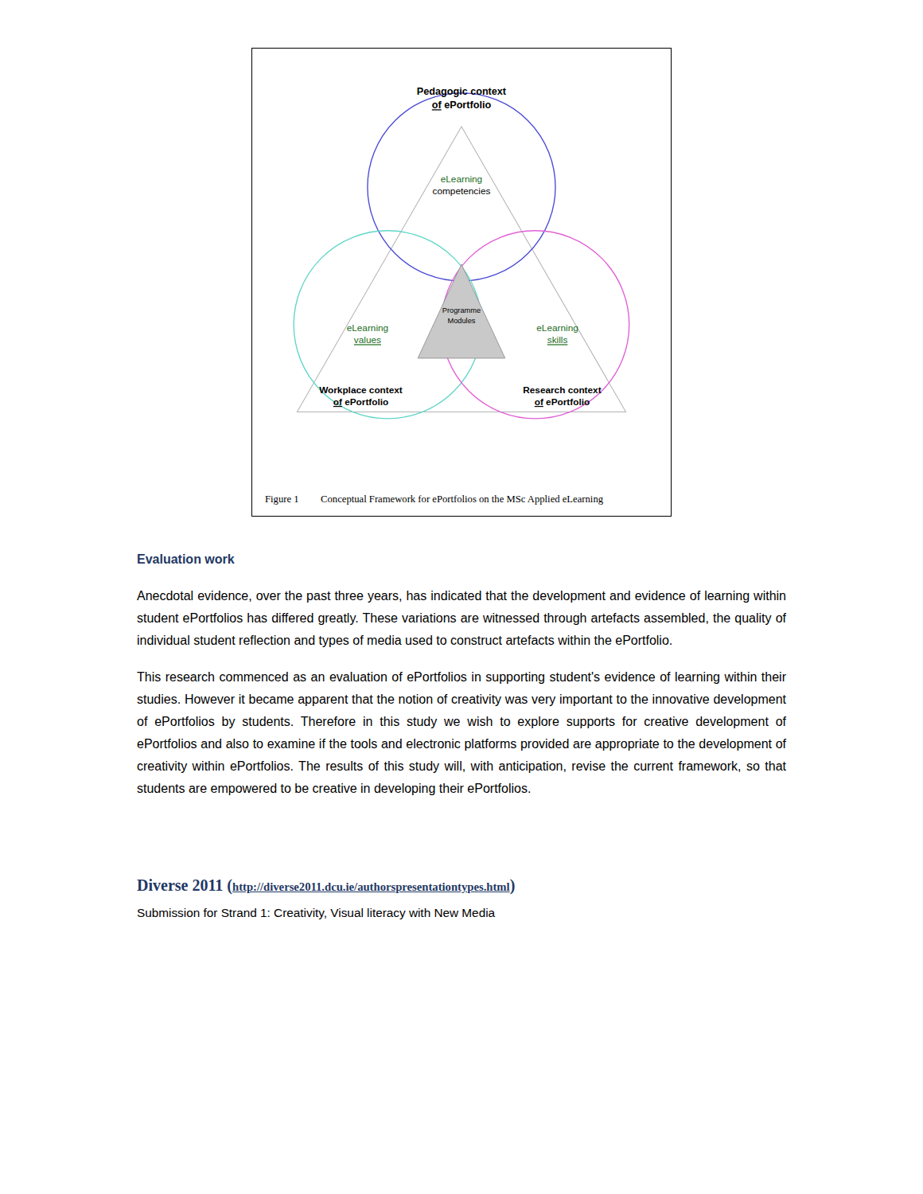Pedagogic context of ePortfolio eLearning competencies Programme Modules eLearning values eLearning skills Workplace context of ePortfolio Research context of ePortfolio
Figure 1 Conceptual Framework for ePortfolios on the MSc Applied eLearning
Evaluation work
Anecdotal evidence, over the past three years, has indicated that the development and evidence of learning within student ePortfolios has differed greatly. These variations are witnessed through artefacts assembled, the quality of individual student reflection and types of media used to construct artefacts within the ePortfolio.
This research commenced as an evaluation of ePortfolios in supporting student's evidence of learning within their studies. However it became apparent that the notion of creativity was very important to the innovative development of ePortfolios by students. Therefore in this study we wish to explore supports for creative development of ePortfolios and also to examine if the tools and electronic platforms provided are appropriate to the development of creativity within ePortfolios. The results of this study will, with anticipation, revise the current framework, so that students are empowered to be creative in developing their ePortfolios.
Diverse 2011 (http://diverse2011.dcu.ie/authorspresentationtypes.html)
Submission for Strand 1: Creativity, Visual literacy with New Media